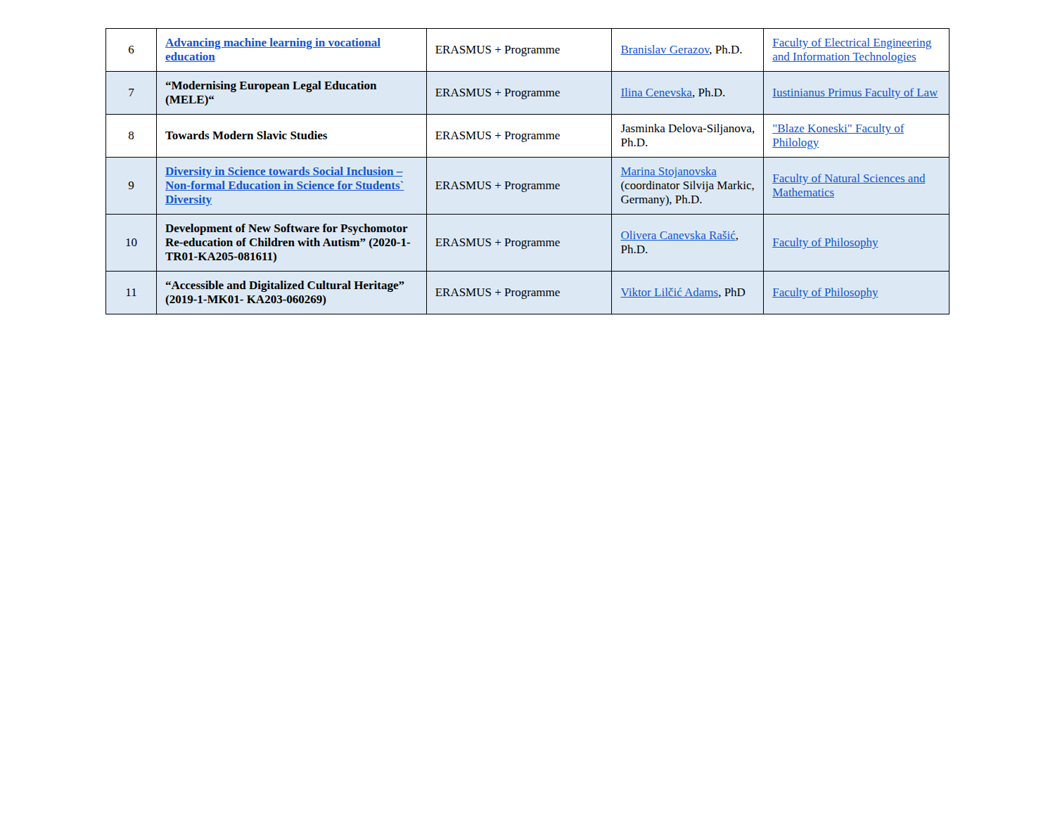| 6 | Advancing machine learning in vocational education | ERASMUS + Programme | Branislav Gerazov , Ph.D. | Faculty of Electrical Engineering and Information Technologies |
| 7 | “Modernising European Legal Education (MELE)“ | ERASMUS + Programme | Ilina Cenevska , Ph.D. | Iustinianus Primus Faculty of Law |
| 8 | Towards Modern Slavic Studies | ERASMUS + Programme | Jasminka Delova-Siljanova, Ph.D. | "Blaze Koneski" Faculty of Philology |
| 9 | Diversity in Science towards Social Inclusion – Non-formal Education in Science for Students` Diversity | ERASMUS + Programme | Marina Stojanovska (coordinator Silvija Markic, Germany), Ph.D. | Faculty of Natural Sciences and Mathematics |
| 10 | Development of New Software for Psychomotor Re-education of Children with Autism” (2020-1-TR01-KA205-081611) | ERASMUS + Programme | Olivera Canevska Rašić , Ph.D. | Faculty of Philosophy |
| 11 | “Accessible and Digitalized Cultural Heritage” (2019-1-MK01- KA203-060269) | ERASMUS + Programme | Viktor Lilčić Adams , PhD | Faculty of Philosophy |